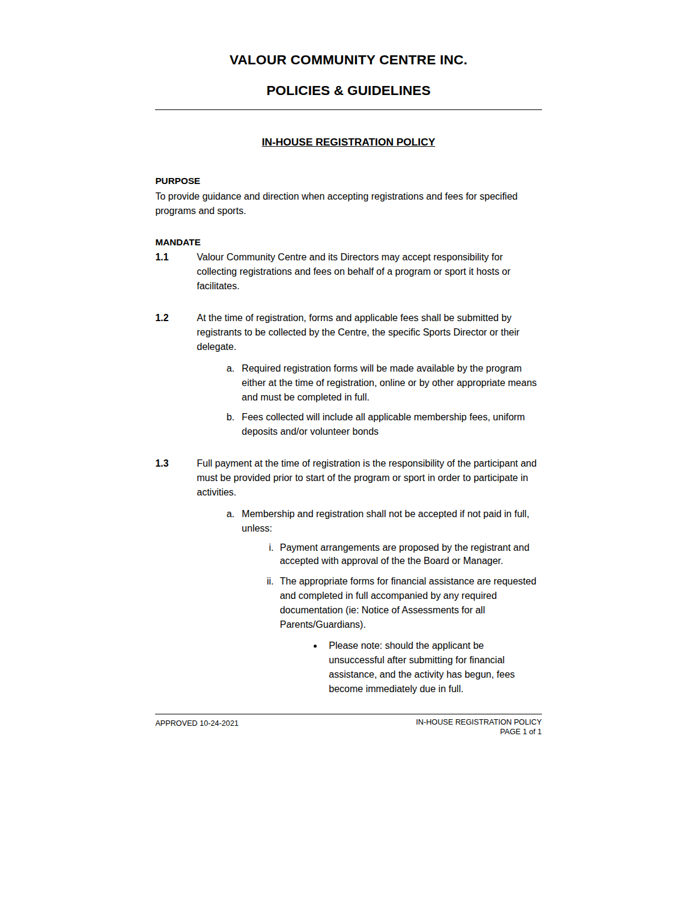VALOUR COMMUNITY CENTRE INC.
POLICIES & GUIDELINES
IN-HOUSE REGISTRATION POLICY
PURPOSE
To provide guidance and direction when accepting registrations and fees for specified programs and sports.
MANDATE
1.1
Valour Community Centre and its Directors may accept responsibility for collecting registrations and fees on behalf of a program or sport it hosts or facilitates.
1.2
At the time of registration, forms and applicable fees shall be submitted by registrants to be collected by the Centre, the specific Sports Director or their delegate.
Required registration forms will be made available by the program either at the time of registration, online or by other appropriate means and must be completed in full.
Fees collected will include all applicable membership fees, uniform deposits and/or volunteer bonds
1.3
Full payment at the time of registration is the responsibility of the participant and must be provided prior to start of the program or sport in order to participate in activities.
Membership and registration shall not be accepted if not paid in full, unless:
Payment arrangements are proposed by the registrant and accepted with approval of the the Board or Manager.
The appropriate forms for financial assistance are requested and completed in full accompanied by any required documentation (ie: Notice of Assessments for all Parents/Guardians).
Please note: should the applicant be unsuccessful after submitting for financial assistance, and the activity has begun, fees become immediately due in full.
APPROVED 10-24-2021
IN-HOUSE REGISTRATION POLICY
PAGE 1 of 1